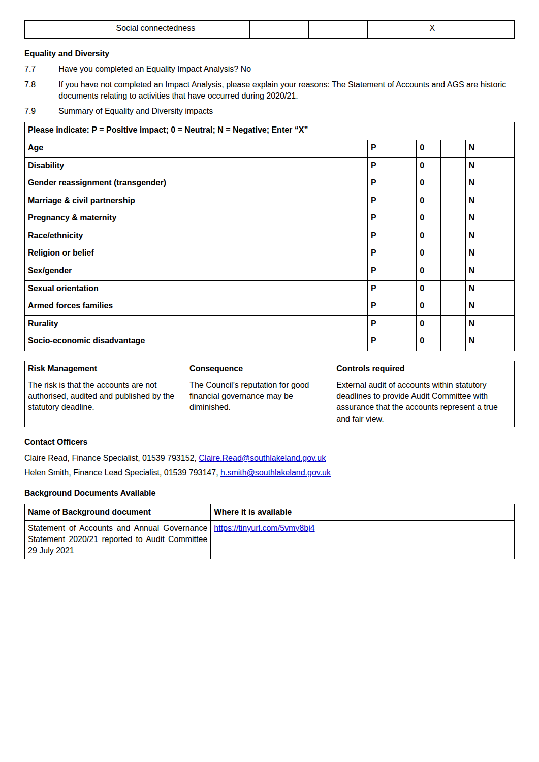| | Social connectedness | | | | X |
Equality and Diversity
7.7
Have you completed an Equality Impact Analysis? No
7.8
If you have not completed an Impact Analysis, please explain your reasons: The Statement of Accounts and AGS are historic documents relating to activities that have occurred during 2020/21.
7.9
Summary of Equality and Diversity impacts
| Please indicate: P = Positive impact; 0 = Neutral; N = Negative; Enter “X” |
| Age | P | | 0 | | N | |
| Disability | P | | 0 | | N | |
| Gender reassignment (transgender) | P | | 0 | | N | |
| Marriage & civil partnership | P | | 0 | | N | |
| Pregnancy & maternity | P | | 0 | | N | |
| Race/ethnicity | P | | 0 | | N | |
| Religion or belief | P | | 0 | | N | |
| Sex/gender | P | | 0 | | N | |
| Sexual orientation | P | | 0 | | N | |
| Armed forces families | P | | 0 | | N | |
| Rurality | P | | 0 | | N | |
| Socio-economic disadvantage | P | | 0 | | N | |
| Risk Management | Consequence | Controls required |
| --- | --- | --- |
| The risk is that the accounts are not authorised, audited and published by the statutory deadline. | The Council’s reputation for good financial governance may be diminished. | External audit of accounts within statutory deadlines to provide Audit Committee with assurance that the accounts represent a true and fair view. |
Contact Officers
Claire Read, Finance Specialist, 01539 793152, Claire.Read@southlakeland.gov.uk
Helen Smith, Finance Lead Specialist, 01539 793147, h.smith@southlakeland.gov.uk
Background Documents Available
| Name of Background document | Where it is available |
| --- | --- |
| Statement of Accounts and Annual Governance Statement 2020/21 reported to Audit Committee 29 July 2021 | https://tinyurl.com/5vmy8bj4 |